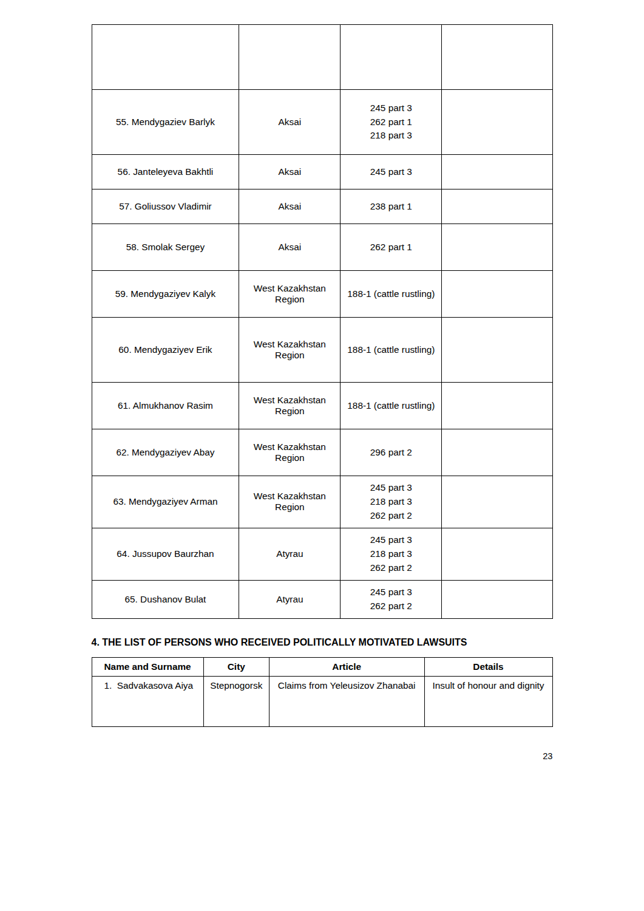| 55. Mendygaziev Barlyk | Aksai | 245 part 3 262 part 1 218 part 3 | |
| 56. Janteleyeva Bakhtli | Aksai | 245 part 3 | |
| 57. Goliussov Vladimir | Aksai | 238 part 1 | |
| 58. Smolak Sergey | Aksai | 262 part 1 | |
| 59. Mendygaziyev Kalyk | West Kazakhstan Region | 188-1 (cattle rustling) | |
| 60. Mendygaziyev Erik | West Kazakhstan Region | 188-1 (cattle rustling) | |
| 61. Almukhanov Rasim | West Kazakhstan Region | 188-1 (cattle rustling) | |
| 62. Mendygaziyev Abay | West Kazakhstan Region | 296 part 2 | |
| 63. Mendygaziyev Arman | West Kazakhstan Region | 245 part 3 218 part 3 262 part 2 | |
| 64. Jussupov Baurzhan | Atyrau | 245 part 3 218 part 3 262 part 2 | |
| 65. Dushanov Bulat | Atyrau | 245 part 3 262 part 2 | |
4. THE LIST OF PERSONS WHO RECEIVED POLITICALLY MOTIVATED LAWSUITS
| Name and Surname | City | Article | Details |
| --- | --- | --- | --- |
| 1. Sadvakasova Aiya | Stepnogorsk | Claims from Yeleusizov Zhanabai | Insult of honour and dignity |
23